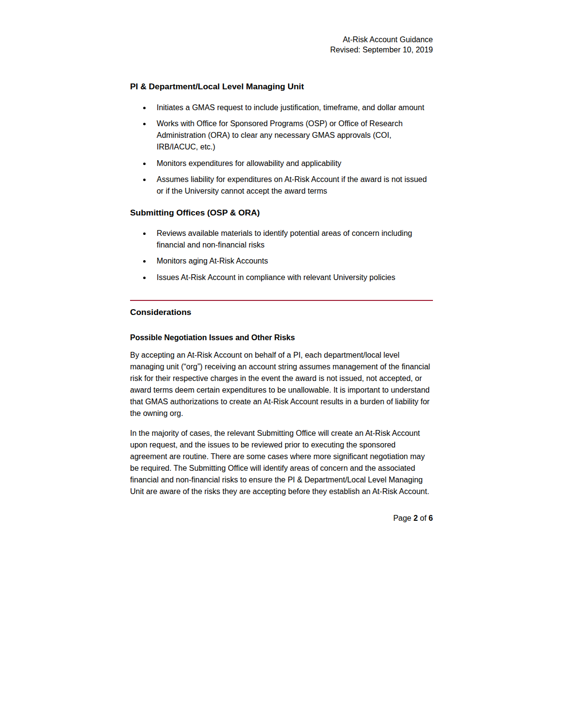At-Risk Account Guidance
Revised: September 10, 2019
PI & Department/Local Level Managing Unit
Initiates a GMAS request to include justification, timeframe, and dollar amount
Works with Office for Sponsored Programs (OSP) or Office of Research Administration (ORA) to clear any necessary GMAS approvals (COI, IRB/IACUC, etc.)
Monitors expenditures for allowability and applicability
Assumes liability for expenditures on At-Risk Account if the award is not issued or if the University cannot accept the award terms
Submitting Offices (OSP & ORA)
Reviews available materials to identify potential areas of concern including financial and non-financial risks
Monitors aging At-Risk Accounts
Issues At-Risk Account in compliance with relevant University policies
Considerations
Possible Negotiation Issues and Other Risks
By accepting an At-Risk Account on behalf of a PI, each department/local level managing unit (“org”) receiving an account string assumes management of the financial risk for their respective charges in the event the award is not issued, not accepted, or award terms deem certain expenditures to be unallowable. It is important to understand that GMAS authorizations to create an At-Risk Account results in a burden of liability for the owning org.
In the majority of cases, the relevant Submitting Office will create an At-Risk Account upon request, and the issues to be reviewed prior to executing the sponsored agreement are routine. There are some cases where more significant negotiation may be required. The Submitting Office will identify areas of concern and the associated financial and non-financial risks to ensure the PI & Department/Local Level Managing Unit are aware of the risks they are accepting before they establish an At-Risk Account.
Page 2 of 6